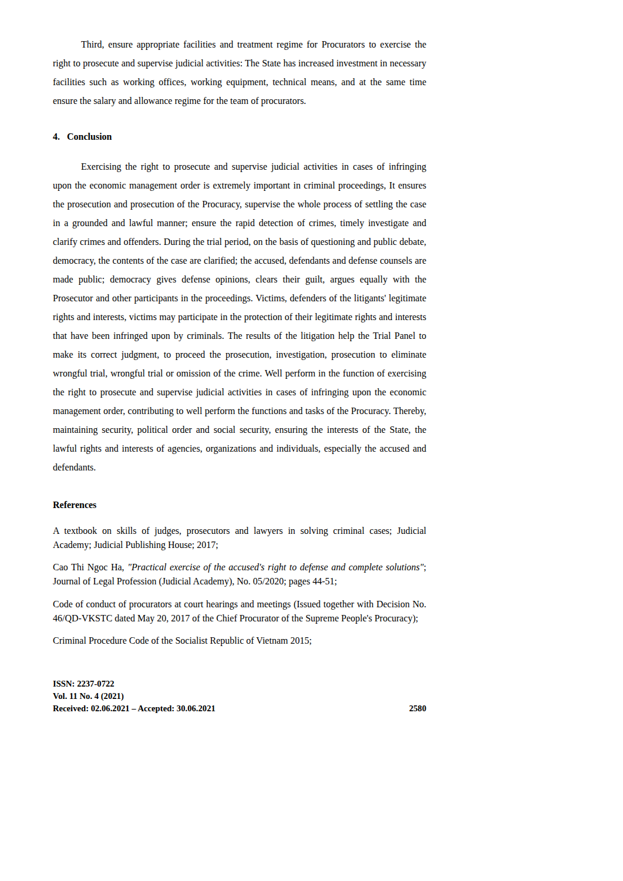Third, ensure appropriate facilities and treatment regime for Procurators to exercise the right to prosecute and supervise judicial activities: The State has increased investment in necessary facilities such as working offices, working equipment, technical means, and at the same time ensure the salary and allowance regime for the team of procurators.
4. Conclusion
Exercising the right to prosecute and supervise judicial activities in cases of infringing upon the economic management order is extremely important in criminal proceedings, It ensures the prosecution and prosecution of the Procuracy, supervise the whole process of settling the case in a grounded and lawful manner; ensure the rapid detection of crimes, timely investigate and clarify crimes and offenders. During the trial period, on the basis of questioning and public debate, democracy, the contents of the case are clarified; the accused, defendants and defense counsels are made public; democracy gives defense opinions, clears their guilt, argues equally with the Prosecutor and other participants in the proceedings. Victims, defenders of the litigants' legitimate rights and interests, victims may participate in the protection of their legitimate rights and interests that have been infringed upon by criminals. The results of the litigation help the Trial Panel to make its correct judgment, to proceed the prosecution, investigation, prosecution to eliminate wrongful trial, wrongful trial or omission of the crime. Well perform in the function of exercising the right to prosecute and supervise judicial activities in cases of infringing upon the economic management order, contributing to well perform the functions and tasks of the Procuracy. Thereby, maintaining security, political order and social security, ensuring the interests of the State, the lawful rights and interests of agencies, organizations and individuals, especially the accused and defendants.
References
A textbook on skills of judges, prosecutors and lawyers in solving criminal cases; Judicial Academy; Judicial Publishing House; 2017;
Cao Thi Ngoc Ha, "Practical exercise of the accused's right to defense and complete solutions"; Journal of Legal Profession (Judicial Academy), No. 05/2020; pages 44-51;
Code of conduct of procurators at court hearings and meetings (Issued together with Decision No. 46/QD-VKSTC dated May 20, 2017 of the Chief Procurator of the Supreme People's Procuracy);
Criminal Procedure Code of the Socialist Republic of Vietnam 2015;
ISSN: 2237-0722
Vol. 11 No. 4 (2021)
Received: 02.06.2021 – Accepted: 30.06.2021
2580